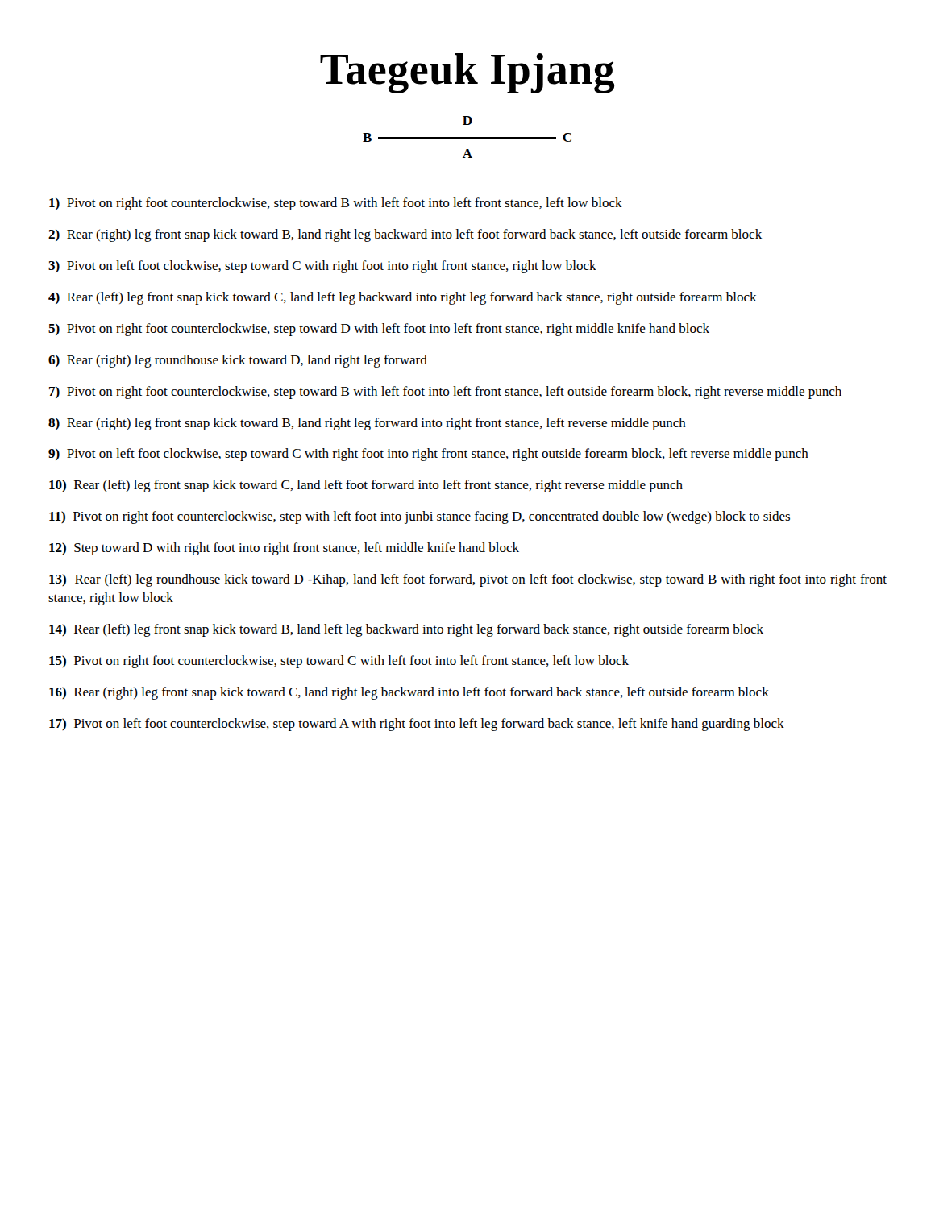Taegeuk Ipjang
D
B C
A
1) Pivot on right foot counterclockwise, step toward B with left foot into left front stance, left low block
2) Rear (right) leg front snap kick toward B, land right leg backward into left foot forward back stance, left outside forearm block
3) Pivot on left foot clockwise, step toward C with right foot into right front stance, right low block
4) Rear (left) leg front snap kick toward C, land left leg backward into right leg forward back stance, right outside forearm block
5) Pivot on right foot counterclockwise, step toward D with left foot into left front stance, right middle knife hand block
6) Rear (right) leg roundhouse kick toward D, land right leg forward
7) Pivot on right foot counterclockwise, step toward B with left foot into left front stance, left outside forearm block, right reverse middle punch
8) Rear (right) leg front snap kick toward B, land right leg forward into right front stance, left reverse middle punch
9) Pivot on left foot clockwise, step toward C with right foot into right front stance, right outside forearm block, left reverse middle punch
10) Rear (left) leg front snap kick toward C, land left foot forward into left front stance, right reverse middle punch
11) Pivot on right foot counterclockwise, step with left foot into junbi stance facing D, concentrated double low (wedge) block to sides
12) Step toward D with right foot into right front stance, left middle knife hand block
13) Rear (left) leg roundhouse kick toward D -Kihap, land left foot forward, pivot on left foot clockwise, step toward B with right foot into right front stance, right low block
14) Rear (left) leg front snap kick toward B, land left leg backward into right leg forward back stance, right outside forearm block
15) Pivot on right foot counterclockwise, step toward C with left foot into left front stance, left low block
16) Rear (right) leg front snap kick toward C, land right leg backward into left foot forward back stance, left outside forearm block
17) Pivot on left foot counterclockwise, step toward A with right foot into left leg forward back stance, left knife hand guarding block